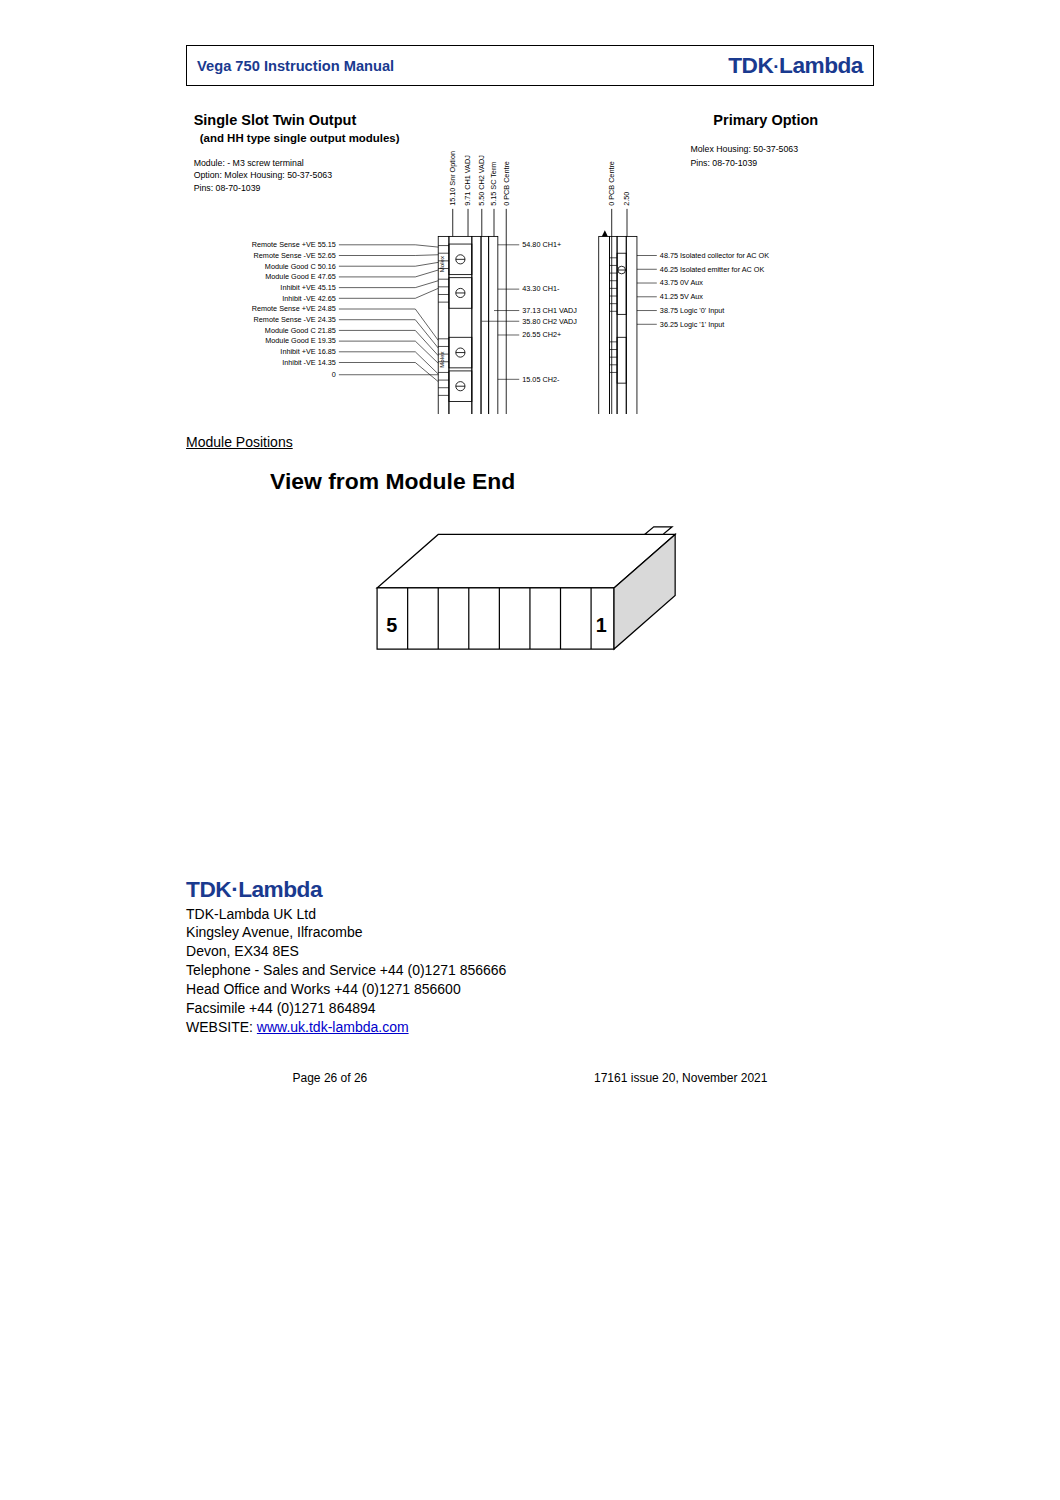Vega 750 Instruction Manual
TDK·Lambda
Single Slot Twin Output (and HH type single output modules) Module: - M3 screw terminal Option: Molex Housing: 50-37-5063 Pins: 08-70-1039 Primary Option Molex Housing: 50-37-5063 Pins: 08-70-1039 15.10 Snr Option 9.71 CH1 VADJ 5.50 CH2 VADJ 5.15 SC Term 0 PCB Centre Molex Molex Remote Sense +VE 55.15 Remote Sense -VE 52.65 Module Good C 50.16 Module Good E 47.65 Inhibit +VE 45.15 Inhibit -VE 42.65 Remote Sense +VE 24.85 Remote Sense -VE 24.35 Module Good C 21.85 Module Good E 19.35 Inhibit +VE 16.85 Inhibit -VE 14.35 0 54.80 CH1+ 43.30 CH1- 37.13 CH1 VADJ 35.80 CH2 VADJ 26.55 CH2+ 15.05 CH2- 0 Chassis Bottom 0 PCB Centre 2.50 48.75 Isolated collector for AC OK 46.25 Isolated emitter for AC OK 43.75 0V Aux 41.25 5V Aux 38.75 Logic '0' Input 36.25 Logic '1' Input 0 Bottom of chassis
Module Positions
View from Module End 5 1
TDK·Lambda
TDK-Lambda UK Ltd
Kingsley Avenue, Ilfracombe
Devon, EX34 8ES
Telephone - Sales and Service +44 (0)1271 856666
Head Office and Works +44 (0)1271 856600
Facsimile +44 (0)1271 864894
WEBSITE: www.uk.tdk-lambda.com
Page 26 of 26 17161 issue 20, November 2021